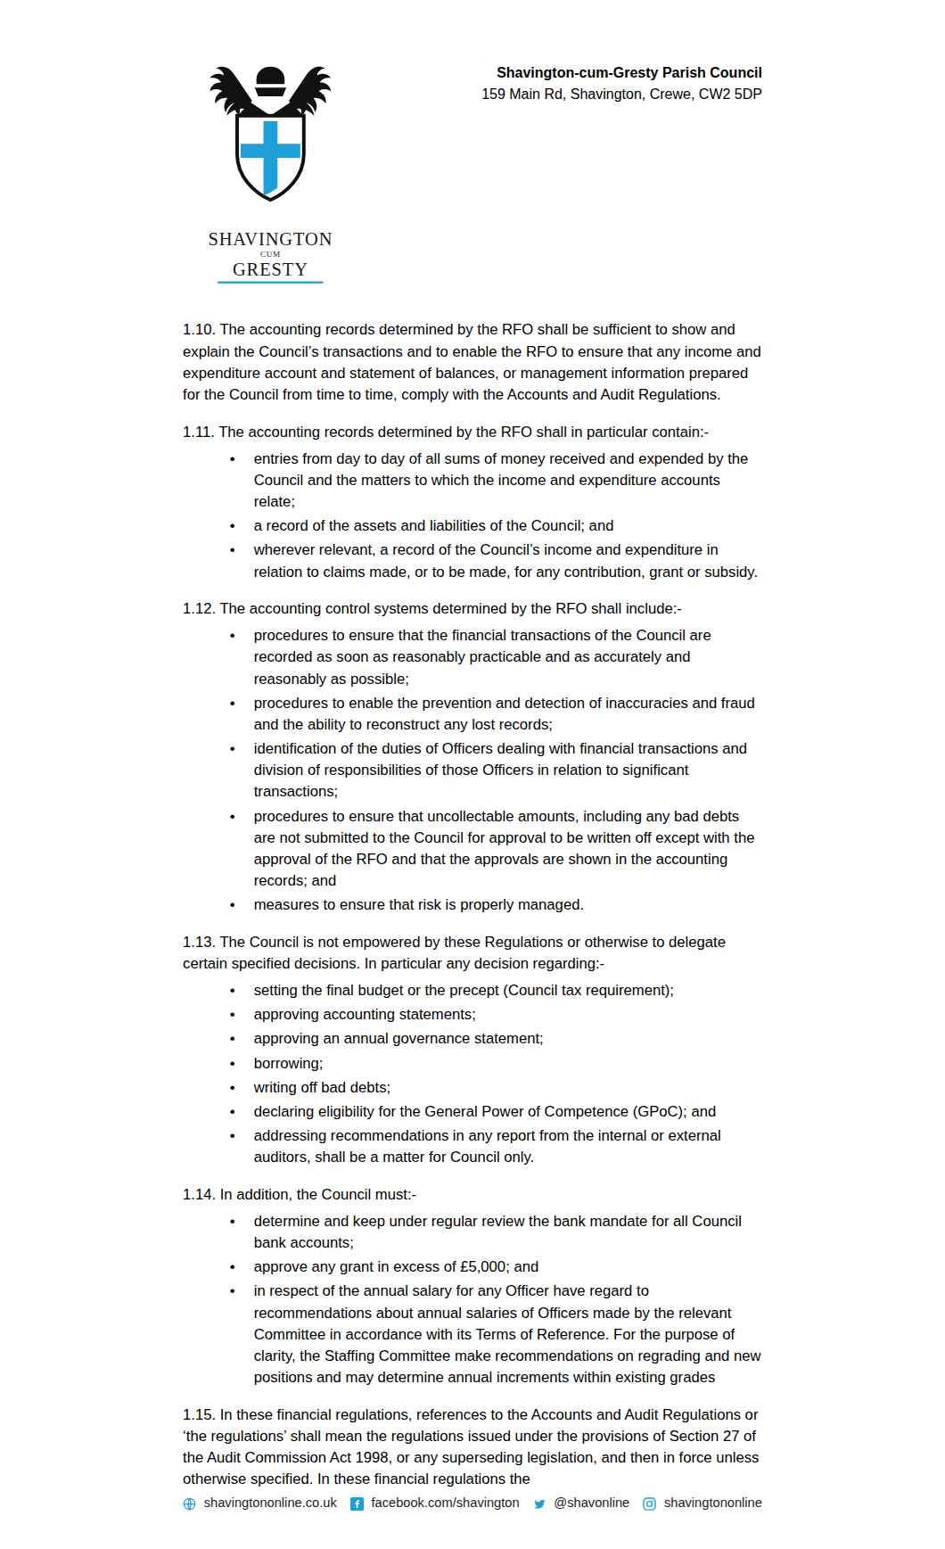SHAVINGTON CUM GRESTY
Shavington-cum-Gresty Parish Council
159 Main Rd, Shavington, Crewe, CW2 5DP
1.10. The accounting records determined by the RFO shall be sufficient to show and explain the Council’s transactions and to enable the RFO to ensure that any income and expenditure account and statement of balances, or management information prepared for the Council from time to time, comply with the Accounts and Audit Regulations.
1.11. The accounting records determined by the RFO shall in particular contain:-
entries from day to day of all sums of money received and expended by the Council and the matters to which the income and expenditure accounts relate;
a record of the assets and liabilities of the Council; and
wherever relevant, a record of the Council’s income and expenditure in relation to claims made, or to be made, for any contribution, grant or subsidy.
1.12. The accounting control systems determined by the RFO shall include:-
procedures to ensure that the financial transactions of the Council are recorded as soon as reasonably practicable and as accurately and reasonably as possible;
procedures to enable the prevention and detection of inaccuracies and fraud and the ability to reconstruct any lost records;
identification of the duties of Officers dealing with financial transactions and division of responsibilities of those Officers in relation to significant transactions;
procedures to ensure that uncollectable amounts, including any bad debts are not submitted to the Council for approval to be written off except with the approval of the RFO and that the approvals are shown in the accounting records; and
measures to ensure that risk is properly managed.
1.13. The Council is not empowered by these Regulations or otherwise to delegate certain specified decisions. In particular any decision regarding:-
setting the final budget or the precept (Council tax requirement);
approving accounting statements;
approving an annual governance statement;
borrowing;
writing off bad debts;
declaring eligibility for the General Power of Competence (GPoC); and
addressing recommendations in any report from the internal or external auditors, shall be a matter for Council only.
1.14. In addition, the Council must:-
determine and keep under regular review the bank mandate for all Council bank accounts;
approve any grant in excess of £5,000; and
in respect of the annual salary for any Officer have regard to recommendations about annual salaries of Officers made by the relevant Committee in accordance with its Terms of Reference. For the purpose of clarity, the Staffing Committee make recommendations on regrading and new positions and may determine annual increments within existing grades
1.15. In these financial regulations, references to the Accounts and Audit Regulations or ‘the regulations’ shall mean the regulations issued under the provisions of Section 27 of the Audit Commission Act 1998, or any superseding legislation, and then in force unless otherwise specified. In these financial regulations the
shavingtononline.co.uk
facebook.com/shavington
@shavonline
shavingtononline